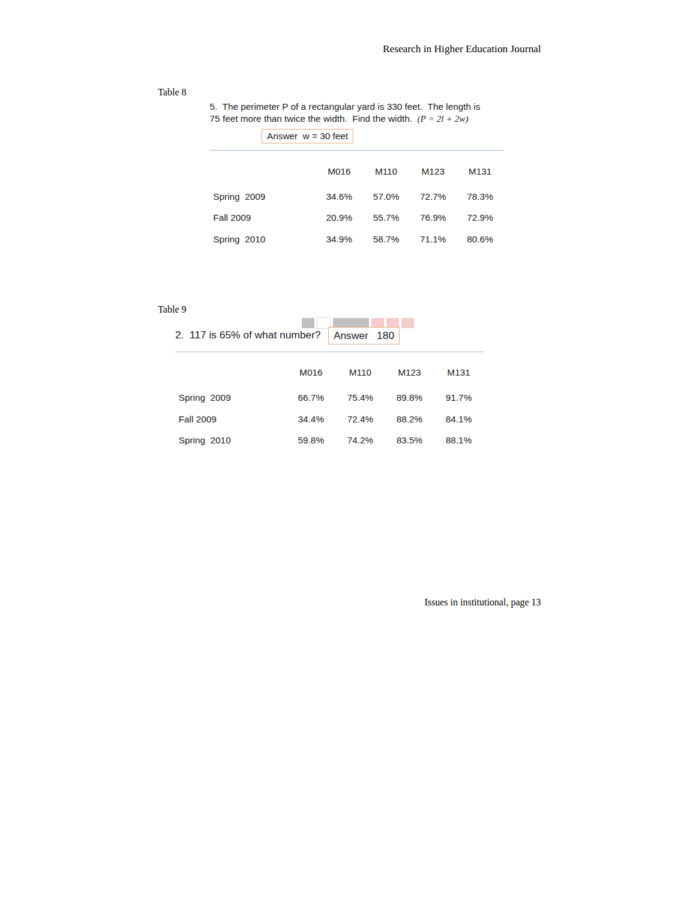Research in Higher Education Journal
Table 8
5. The perimeter P of a rectangular yard is 330 feet. The length is
75 feet more than twice the width. Find the width. (P = 2l + 2w)
Answer w = 30 feet
| | M016 | M110 | M123 | M131 |
| --- | --- | --- | --- | --- |
| Spring 2009 | 34.6% | 57.0% | 72.7% | 78.3% |
| Fall 2009 | 20.9% | 55.7% | 76.9% | 72.9% |
| Spring 2010 | 34.9% | 58.7% | 71.1% | 80.6% |
Table 9
2. 117 is 65% of what number? Answer 180
| | M016 | M110 | M123 | M131 |
| --- | --- | --- | --- | --- |
| Spring 2009 | 66.7% | 75.4% | 89.8% | 91.7% |
| Fall 2009 | 34.4% | 72.4% | 88.2% | 84.1% |
| Spring 2010 | 59.8% | 74.2% | 83.5% | 88.1% |
Issues in institutional, page 13